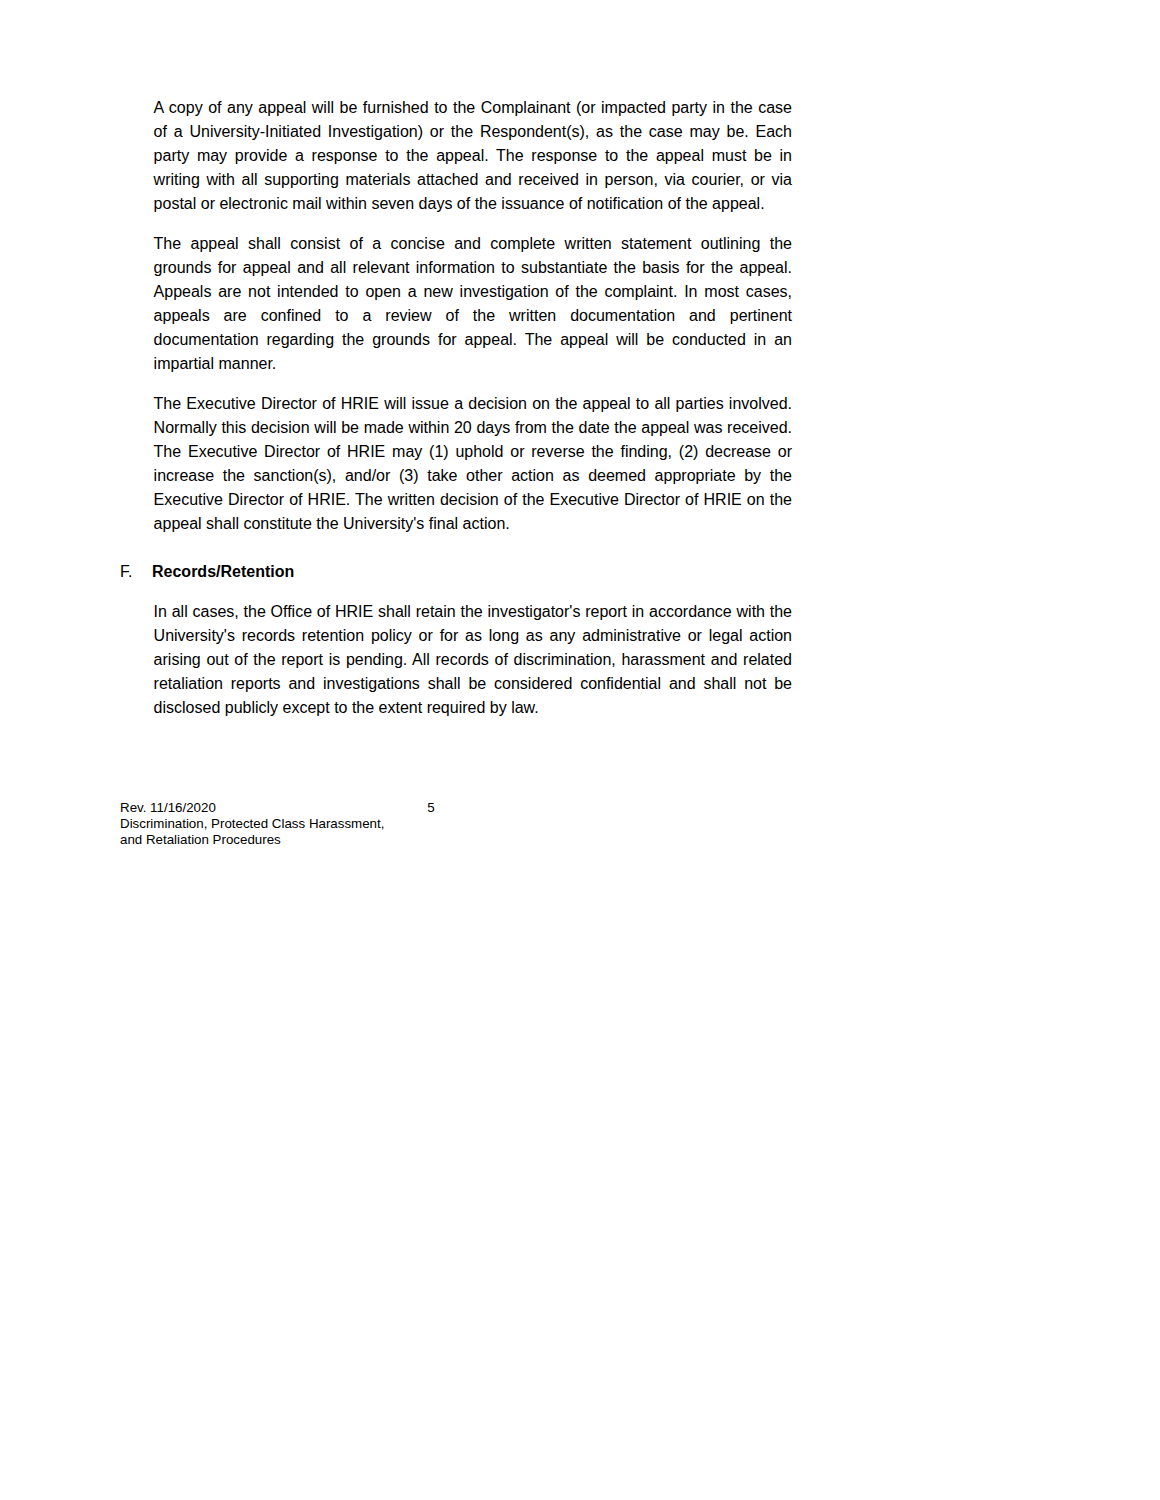A copy of any appeal will be furnished to the Complainant (or impacted party in the case of a University-Initiated Investigation) or the Respondent(s), as the case may be. Each party may provide a response to the appeal. The response to the appeal must be in writing with all supporting materials attached and received in person, via courier, or via postal or electronic mail within seven days of the issuance of notification of the appeal.
The appeal shall consist of a concise and complete written statement outlining the grounds for appeal and all relevant information to substantiate the basis for the appeal. Appeals are not intended to open a new investigation of the complaint. In most cases, appeals are confined to a review of the written documentation and pertinent documentation regarding the grounds for appeal. The appeal will be conducted in an impartial manner.
The Executive Director of HRIE will issue a decision on the appeal to all parties involved. Normally this decision will be made within 20 days from the date the appeal was received. The Executive Director of HRIE may (1) uphold or reverse the finding, (2) decrease or increase the sanction(s), and/or (3) take other action as deemed appropriate by the Executive Director of HRIE. The written decision of the Executive Director of HRIE on the appeal shall constitute the University's final action.
F. Records/Retention
In all cases, the Office of HRIE shall retain the investigator's report in accordance with the University's records retention policy or for as long as any administrative or legal action arising out of the report is pending. All records of discrimination, harassment and related retaliation reports and investigations shall be considered confidential and shall not be disclosed publicly except to the extent required by law.
Rev. 11/16/20205
Discrimination, Protected Class Harassment,
and Retaliation Procedures